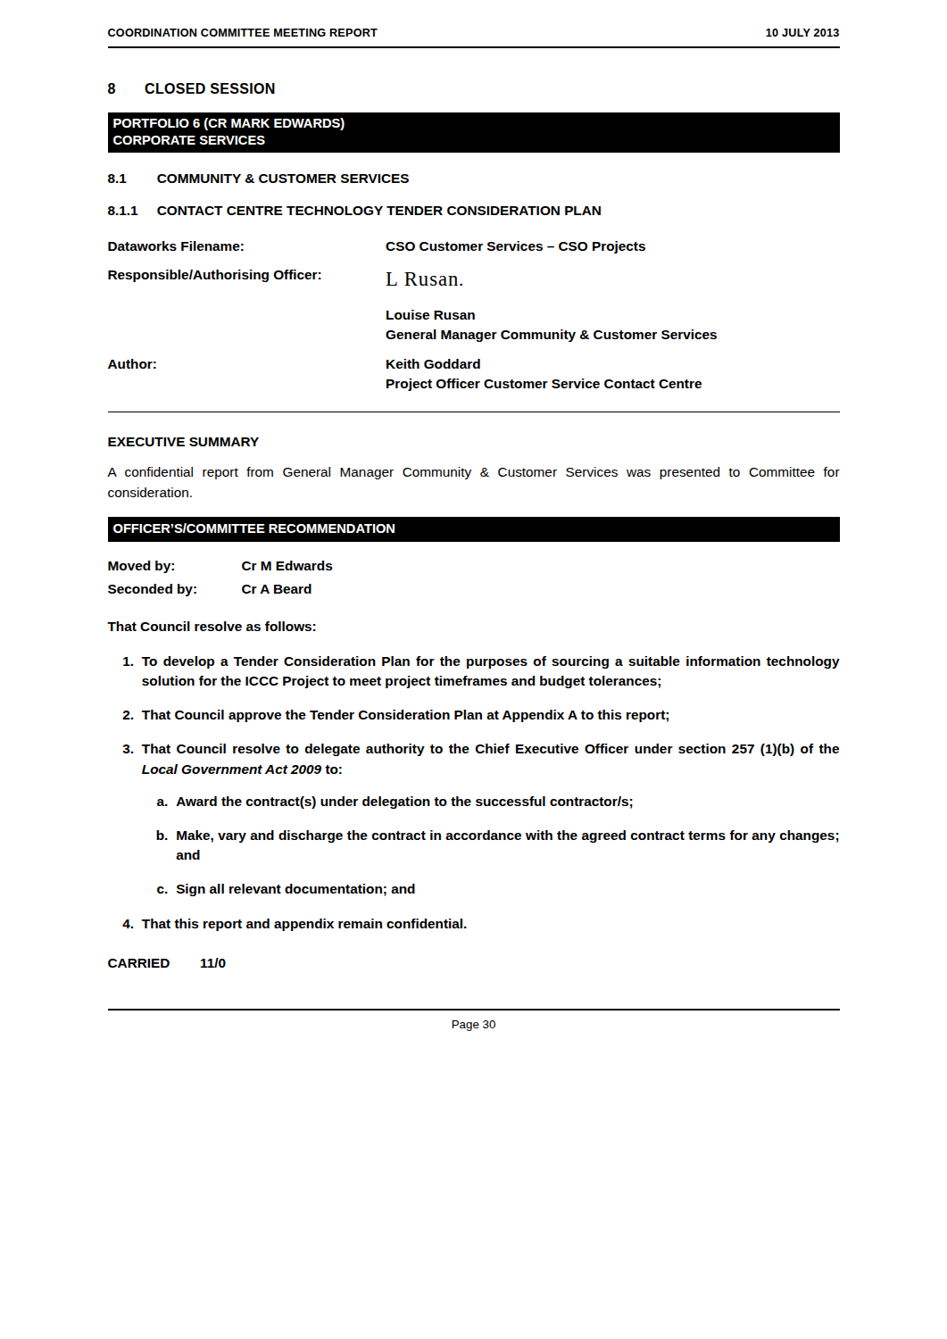COORDINATION COMMITTEE MEETING REPORT 10 JULY 2013
8 CLOSED SESSION
PORTFOLIO 6 (CR MARK EDWARDS)
CORPORATE SERVICES
8.1 COMMUNITY & CUSTOMER SERVICES
8.1.1 CONTACT CENTRE TECHNOLOGY TENDER CONSIDERATION PLAN
| Dataworks Filename: | CSO Customer Services – CSO Projects |
| Responsible/Authorising Officer: | L Rusan . |
| | Louise Rusan General Manager Community & Customer Services |
| Author: | Keith Goddard Project Officer Customer Service Contact Centre |
EXECUTIVE SUMMARY
A confidential report from General Manager Community & Customer Services was presented to Committee for consideration.
OFFICER’S/COMMITTEE RECOMMENDATION
| Moved by: | Cr M Edwards |
| Seconded by: | Cr A Beard |
That Council resolve as follows:
To develop a Tender Consideration Plan for the purposes of sourcing a suitable information technology solution for the ICCC Project to meet project timeframes and budget tolerances;
That Council approve the Tender Consideration Plan at Appendix A to this report;
That Council resolve to delegate authority to the Chief Executive Officer under section 257 (1)(b) of the Local Government Act 2009 to:
Award the contract(s) under delegation to the successful contractor/s;
Make, vary and discharge the contract in accordance with the agreed contract terms for any changes; and
Sign all relevant documentation; and
That this report and appendix remain confidential.
CARRIED11/0
Page 30